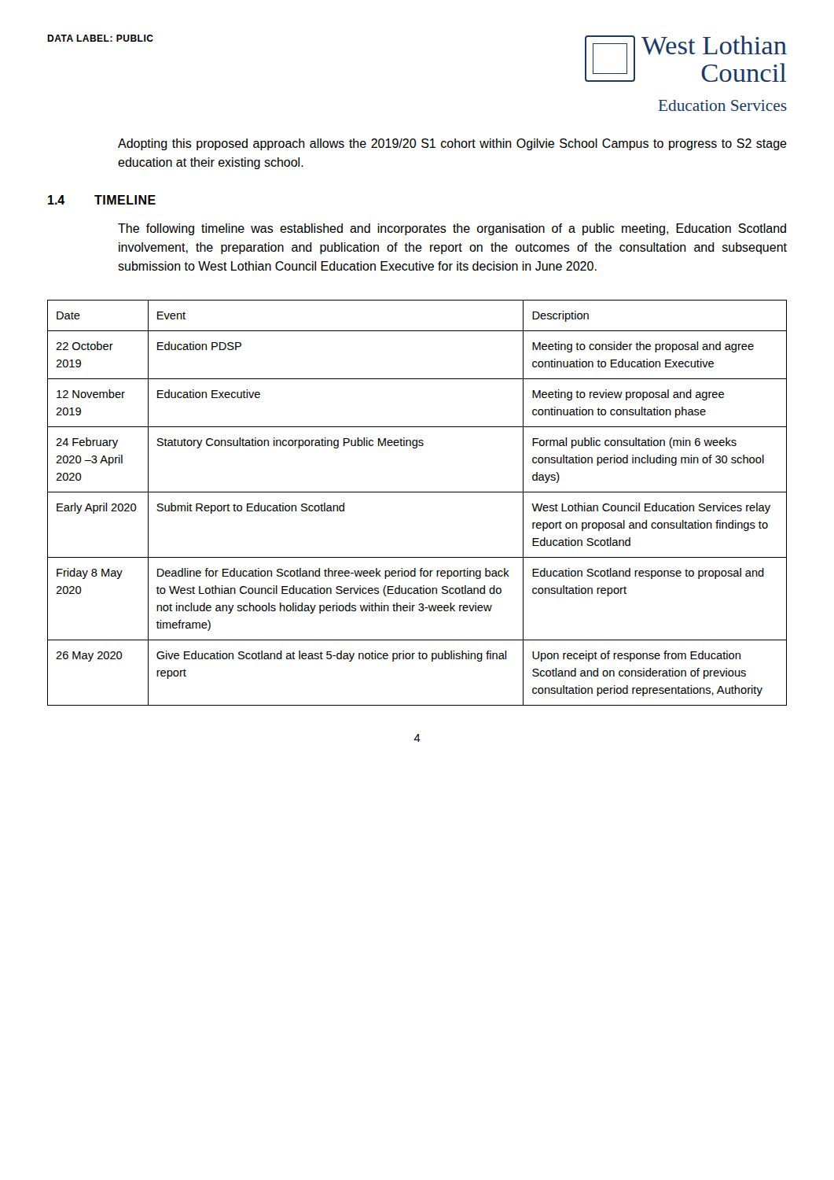DATA LABEL: PUBLIC
West Lothian Council
Education Services
Adopting this proposed approach allows the 2019/20 S1 cohort within Ogilvie School Campus to progress to S2 stage education at their existing school.
1.4 TIMELINE
The following timeline was established and incorporates the organisation of a public meeting, Education Scotland involvement, the preparation and publication of the report on the outcomes of the consultation and subsequent submission to West Lothian Council Education Executive for its decision in June 2020.
| Date | Event | Description |
| --- | --- | --- |
| 22 October 2019 | Education PDSP | Meeting to consider the proposal and agree continuation to Education Executive |
| 12 November 2019 | Education Executive | Meeting to review proposal and agree continuation to consultation phase |
| 24 February 2020 –3 April 2020 | Statutory Consultation incorporating Public Meetings | Formal public consultation (min 6 weeks consultation period including min of 30 school days) |
| Early April 2020 | Submit Report to Education Scotland | West Lothian Council Education Services relay report on proposal and consultation findings to Education Scotland |
| Friday 8 May 2020 | Deadline for Education Scotland three-week period for reporting back to West Lothian Council Education Services (Education Scotland do not include any schools holiday periods within their 3-week review timeframe) | Education Scotland response to proposal and consultation report |
| 26 May 2020 | Give Education Scotland at least 5-day notice prior to publishing final report | Upon receipt of response from Education Scotland and on consideration of previous consultation period representations, Authority |
4